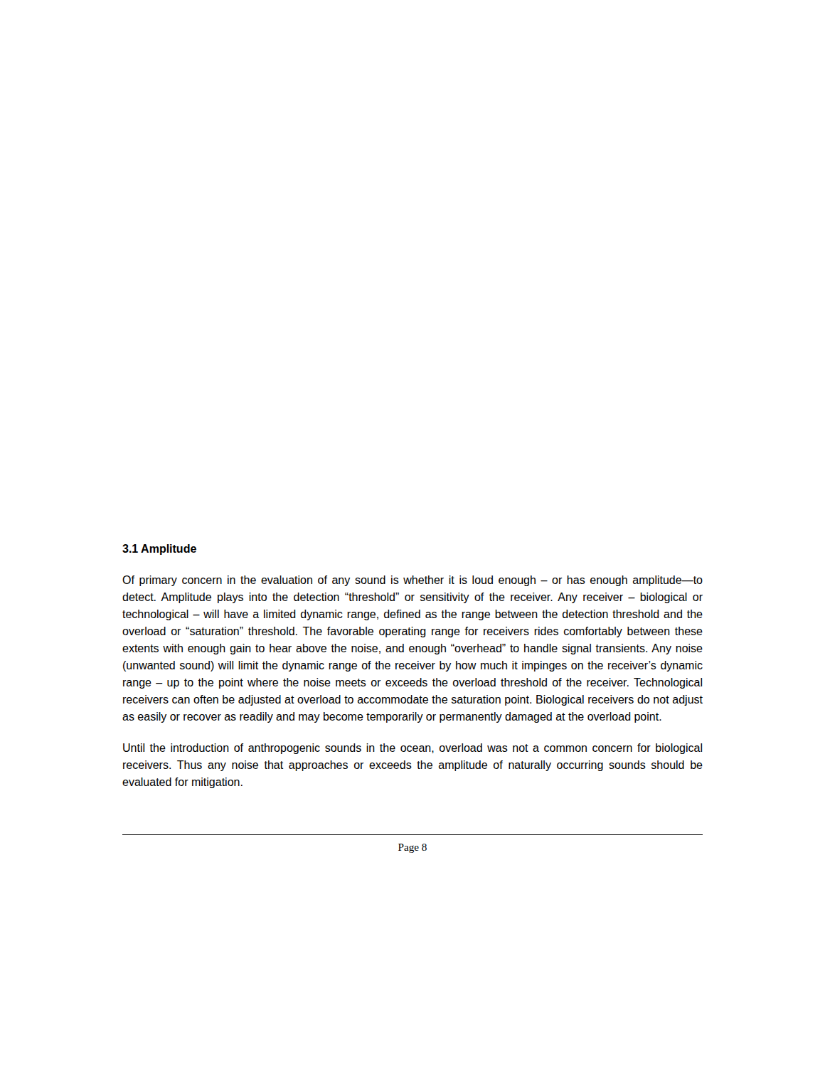3.1 Amplitude
Of primary concern in the evaluation of any sound is whether it is loud enough – or has enough amplitude—to detect. Amplitude plays into the detection “threshold” or sensitivity of the receiver. Any receiver – biological or technological – will have a limited dynamic range, defined as the range between the detection threshold and the overload or “saturation” threshold. The favorable operating range for receivers rides comfortably between these extents with enough gain to hear above the noise, and enough “overhead” to handle signal transients. Any noise (unwanted sound) will limit the dynamic range of the receiver by how much it impinges on the receiver’s dynamic range – up to the point where the noise meets or exceeds the overload threshold of the receiver. Technological receivers can often be adjusted at overload to accommodate the saturation point. Biological receivers do not adjust as easily or recover as readily and may become temporarily or permanently damaged at the overload point.
Until the introduction of anthropogenic sounds in the ocean, overload was not a common concern for biological receivers. Thus any noise that approaches or exceeds the amplitude of naturally occurring sounds should be evaluated for mitigation.
Page 8